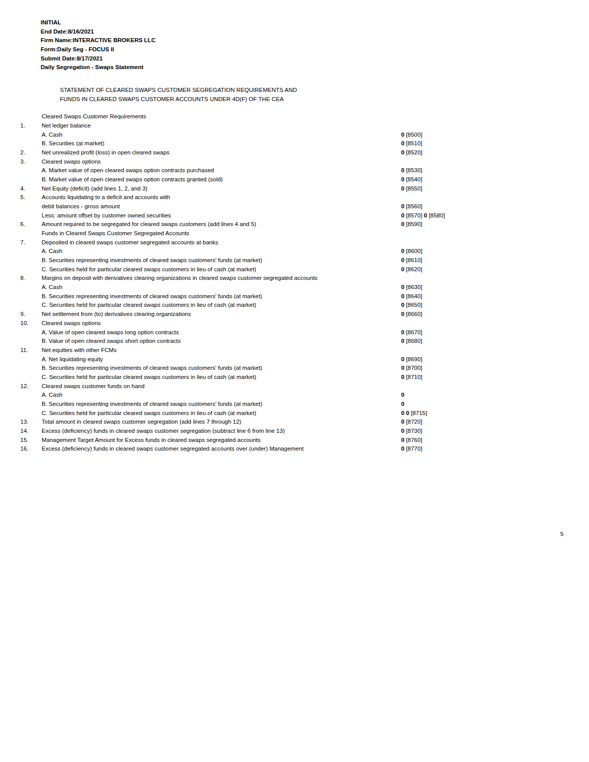INITIAL
End Date:8/16/2021
Firm Name:INTERACTIVE BROKERS LLC
Form:Daily Seg - FOCUS II
Submit Date:8/17/2021
Daily Segregation - Swaps Statement
STATEMENT OF CLEARED SWAPS CUSTOMER SEGREGATION REQUIREMENTS AND
FUNDS IN CLEARED SWAPS CUSTOMER ACCOUNTS UNDER 4D(F) OF THE CEA
| | Cleared Swaps Customer Requirements | |
| 1. | Net ledger balance | |
| | A. Cash | 0 [8500] |
| | B. Securities (at market) | 0 [8510] |
| 2. | Net unrealized profit (loss) in open cleared swaps | 0 [8520] |
| 3. | Cleared swaps options | |
| | A. Market value of open cleared swaps option contracts purchased | 0 [8530] |
| | B. Market value of open cleared swaps option contracts granted (sold) | 0 [8540] |
| 4. | Net Equity (deficit) (add lines 1, 2, and 3) | 0 [8550] |
| 5. | Accounts liquidating to a deficit and accounts with | |
| | debit balances - gross amount | 0 [8560] |
| | Less: amount offset by customer owned securities | 0 [8570] 0 [8580] |
| 6. | Amount required to be segregated for cleared swaps customers (add lines 4 and 5) | 0 [8590] |
| | Funds in Cleared Swaps Customer Segregated Accounts | |
| 7. | Deposited in cleared swaps customer segregated accounts at banks | |
| | A. Cash | 0 [8600] |
| | B. Securities representing investments of cleared swaps customers' funds (at market) | 0 [8610] |
| | C. Securities held for particular cleared swaps customers in lieu of cash (at market) | 0 [8620] |
| 8. | Margins on deposit with derivatives clearing organizations in cleared swaps customer segregated accounts | |
| | A. Cash | 0 [8630] |
| | B. Securities representing investments of cleared swaps customers' funds (at market) | 0 [8640] |
| | C. Securities held for particular cleared swaps customers in lieu of cash (at market) | 0 [8650] |
| 9. | Net settlement from (to) derivatives clearing organizations | 0 [8660] |
| 10. | Cleared swaps options | |
| | A. Value of open cleared swaps long option contracts | 0 [8670] |
| | B. Value of open cleared swaps short option contracts | 0 [8680] |
| 11. | Net equities with other FCMs | |
| | A. Net liquidating equity | 0 [8690] |
| | B. Securities representing investments of cleared swaps customers' funds (at market) | 0 [8700] |
| | C. Securities held for particular cleared swaps customers in lieu of cash (at market) | 0 [8710] |
| 12. | Cleared swaps customer funds on hand | |
| | A. Cash | 0 |
| | B. Securities representing investments of cleared swaps customers' funds (at market) | 0 |
| | C. Securities held for particular cleared swaps customers in lieu of cash (at market) | 0 0 [8715] |
| 13. | Total amount in cleared swaps customer segregation (add lines 7 through 12) | 0 [8720] |
| 14. | Excess (deficiency) funds in cleared swaps customer segregation (subtract line 6 from line 13) | 0 [8730] |
| 15. | Management Target Amount for Excess funds in cleared swaps segregated accounts | 0 [8760] |
| 16. | Excess (deficiency) funds in cleared swaps customer segregated accounts over (under) Management | 0 [8770] |
5